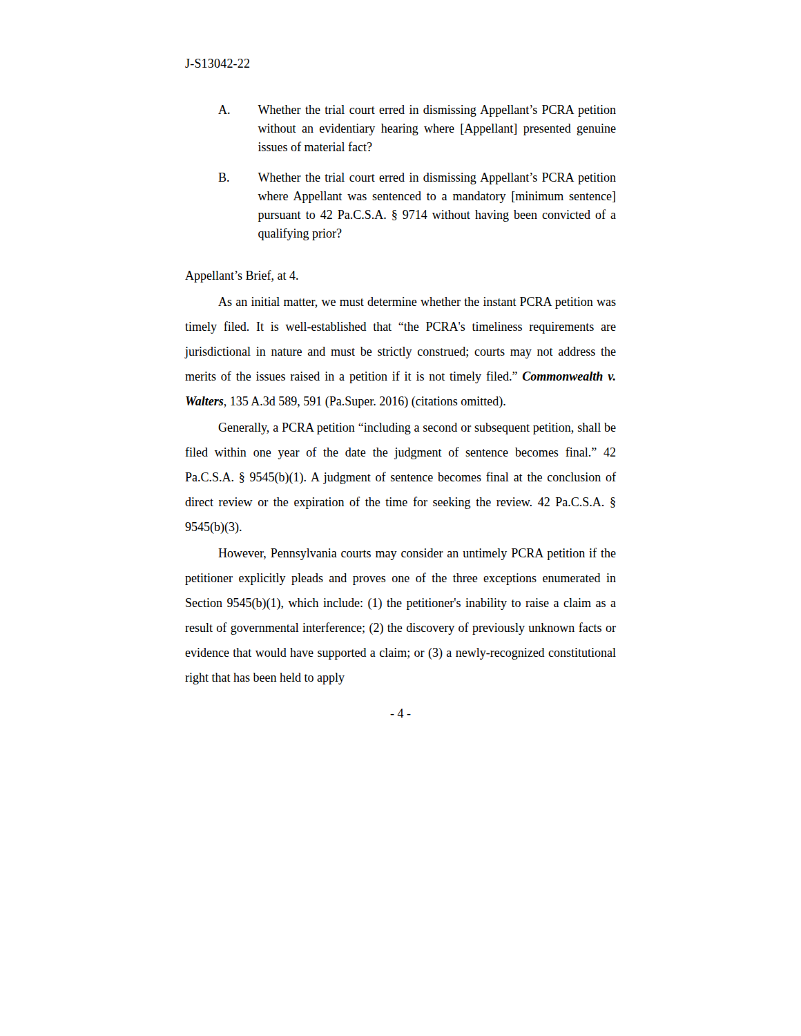J-S13042-22
A. Whether the trial court erred in dismissing Appellant’s PCRA petition without an evidentiary hearing where [Appellant] presented genuine issues of material fact?
B. Whether the trial court erred in dismissing Appellant’s PCRA petition where Appellant was sentenced to a mandatory [minimum sentence] pursuant to 42 Pa.C.S.A. § 9714 without having been convicted of a qualifying prior?
Appellant’s Brief, at 4.
As an initial matter, we must determine whether the instant PCRA petition was timely filed. It is well-established that “the PCRA's timeliness requirements are jurisdictional in nature and must be strictly construed; courts may not address the merits of the issues raised in a petition if it is not timely filed.” Commonwealth v. Walters, 135 A.3d 589, 591 (Pa.Super. 2016) (citations omitted).
Generally, a PCRA petition “including a second or subsequent petition, shall be filed within one year of the date the judgment of sentence becomes final.” 42 Pa.C.S.A. § 9545(b)(1). A judgment of sentence becomes final at the conclusion of direct review or the expiration of the time for seeking the review. 42 Pa.C.S.A. § 9545(b)(3).
However, Pennsylvania courts may consider an untimely PCRA petition if the petitioner explicitly pleads and proves one of the three exceptions enumerated in Section 9545(b)(1), which include: (1) the petitioner's inability to raise a claim as a result of governmental interference; (2) the discovery of previously unknown facts or evidence that would have supported a claim; or (3) a newly-recognized constitutional right that has been held to apply
- 4 -